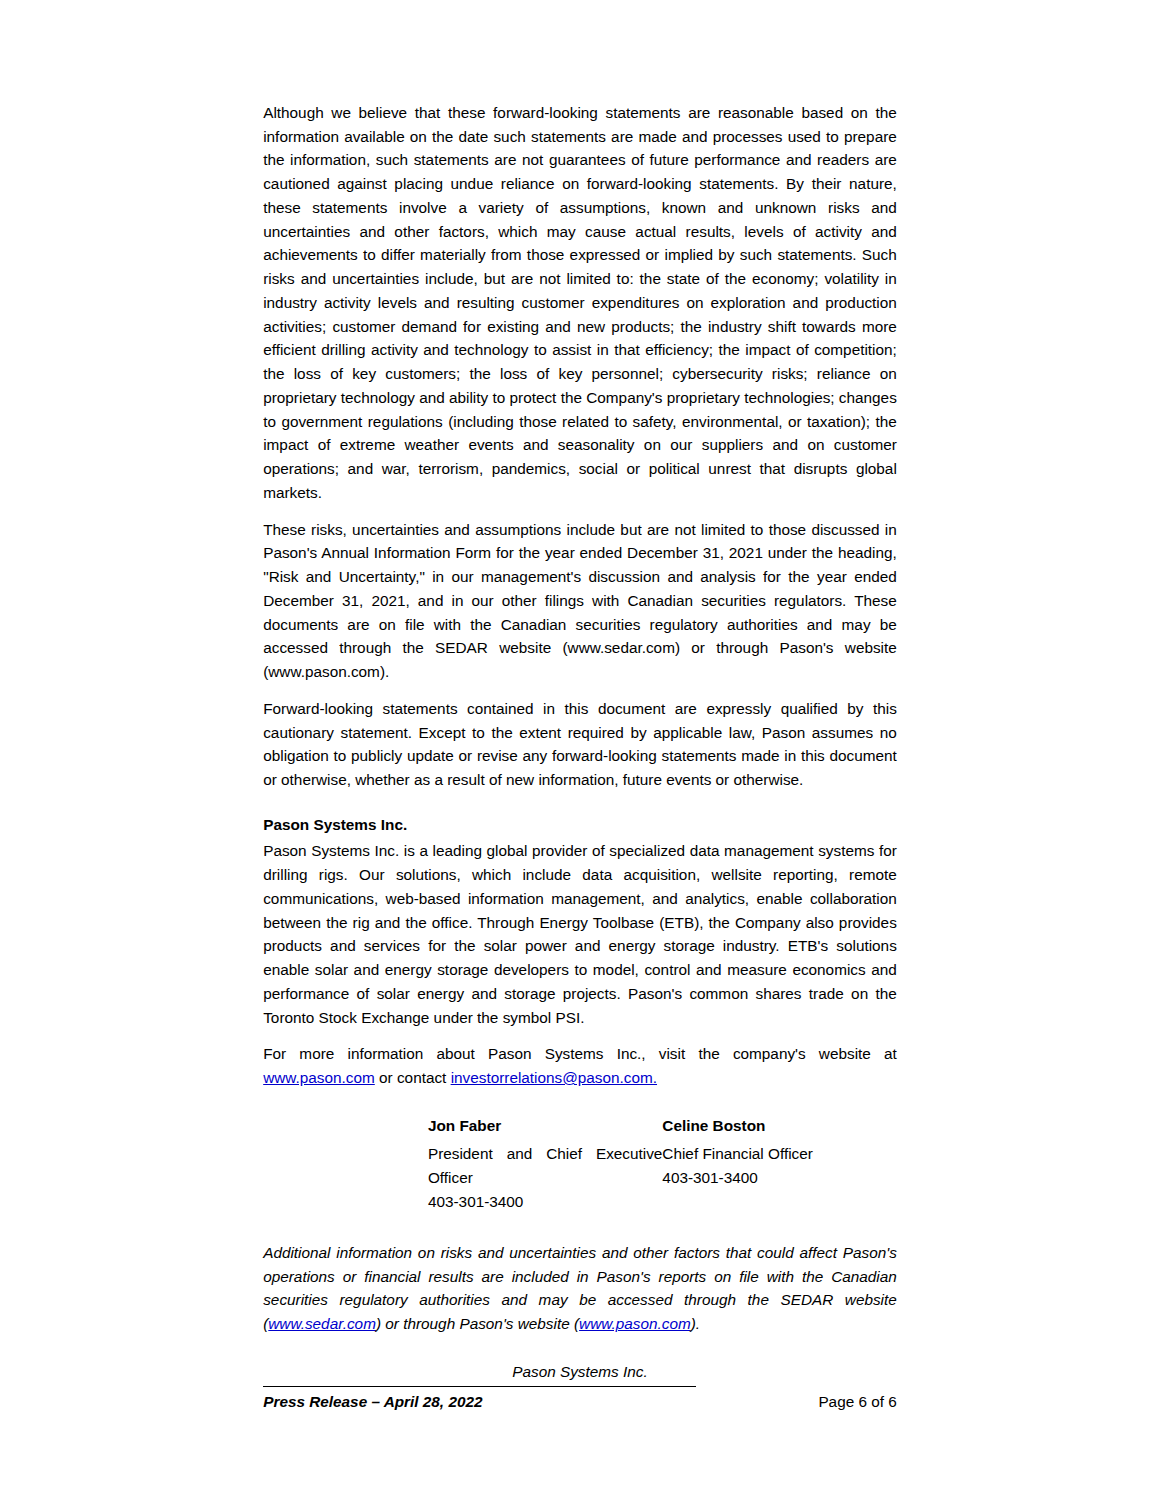Although we believe that these forward-looking statements are reasonable based on the information available on the date such statements are made and processes used to prepare the information, such statements are not guarantees of future performance and readers are cautioned against placing undue reliance on forward-looking statements. By their nature, these statements involve a variety of assumptions, known and unknown risks and uncertainties and other factors, which may cause actual results, levels of activity and achievements to differ materially from those expressed or implied by such statements. Such risks and uncertainties include, but are not limited to: the state of the economy; volatility in industry activity levels and resulting customer expenditures on exploration and production activities; customer demand for existing and new products; the industry shift towards more efficient drilling activity and technology to assist in that efficiency; the impact of competition; the loss of key customers; the loss of key personnel; cybersecurity risks; reliance on proprietary technology and ability to protect the Company's proprietary technologies; changes to government regulations (including those related to safety, environmental, or taxation); the impact of extreme weather events and seasonality on our suppliers and on customer operations; and war, terrorism, pandemics, social or political unrest that disrupts global markets.
These risks, uncertainties and assumptions include but are not limited to those discussed in Pason's Annual Information Form for the year ended December 31, 2021 under the heading, "Risk and Uncertainty," in our management's discussion and analysis for the year ended December 31, 2021, and in our other filings with Canadian securities regulators. These documents are on file with the Canadian securities regulatory authorities and may be accessed through the SEDAR website (www.sedar.com) or through Pason's website (www.pason.com).
Forward-looking statements contained in this document are expressly qualified by this cautionary statement. Except to the extent required by applicable law, Pason assumes no obligation to publicly update or revise any forward-looking statements made in this document or otherwise, whether as a result of new information, future events or otherwise.
Pason Systems Inc.
Pason Systems Inc. is a leading global provider of specialized data management systems for drilling rigs. Our solutions, which include data acquisition, wellsite reporting, remote communications, web-based information management, and analytics, enable collaboration between the rig and the office. Through Energy Toolbase (ETB), the Company also provides products and services for the solar power and energy storage industry. ETB's solutions enable solar and energy storage developers to model, control and measure economics and performance of solar energy and storage projects. Pason's common shares trade on the Toronto Stock Exchange under the symbol PSI.
For more information about Pason Systems Inc., visit the company's website at www.pason.com or contact investorrelations@pason.com.
| | Jon Faber President and Chief Executive Officer 403-301-3400 | Celine Boston Chief Financial Officer 403-301-3400 |
Additional information on risks and uncertainties and other factors that could affect Pason's operations or financial results are included in Pason's reports on file with the Canadian securities regulatory authorities and may be accessed through the SEDAR website (www.sedar.com) or through Pason's website (www.pason.com).
Pason Systems Inc.
Press Release – April 28, 2022
Page 6 of 6